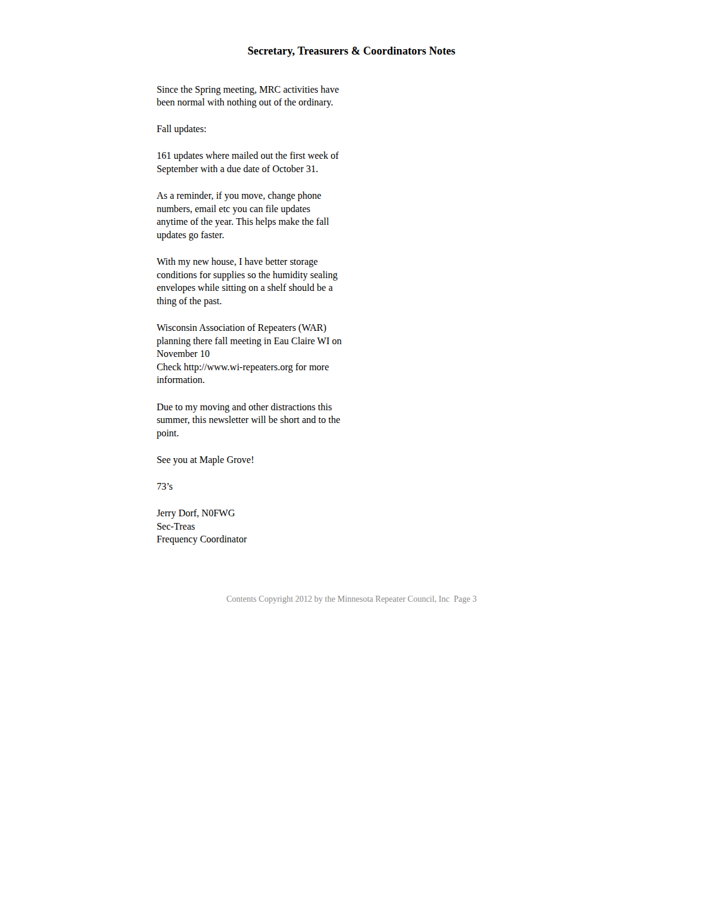Secretary, Treasurers & Coordinators Notes
Since the Spring meeting, MRC activities have been normal with nothing out of the ordinary.
Fall updates:
161 updates where mailed out the first week of September with a due date of October 31.
As a reminder, if you move, change phone numbers, email etc you can file updates anytime of the year. This helps make the fall updates go faster.
With my new house, I have better storage conditions for supplies so the humidity sealing envelopes while sitting on a shelf should be a thing of the past.
Wisconsin Association of Repeaters (WAR) planning there fall meeting in Eau Claire WI on November 10
Check http://www.wi-repeaters.org for more information.
Due to my moving and other distractions this summer, this newsletter will be short and to the point.
See you at Maple Grove!
73’s
Jerry Dorf, N0FWG
Sec-Treas
Frequency Coordinator
Contents Copyright 2012 by the Minnesota Repeater Council, Inc Page 3